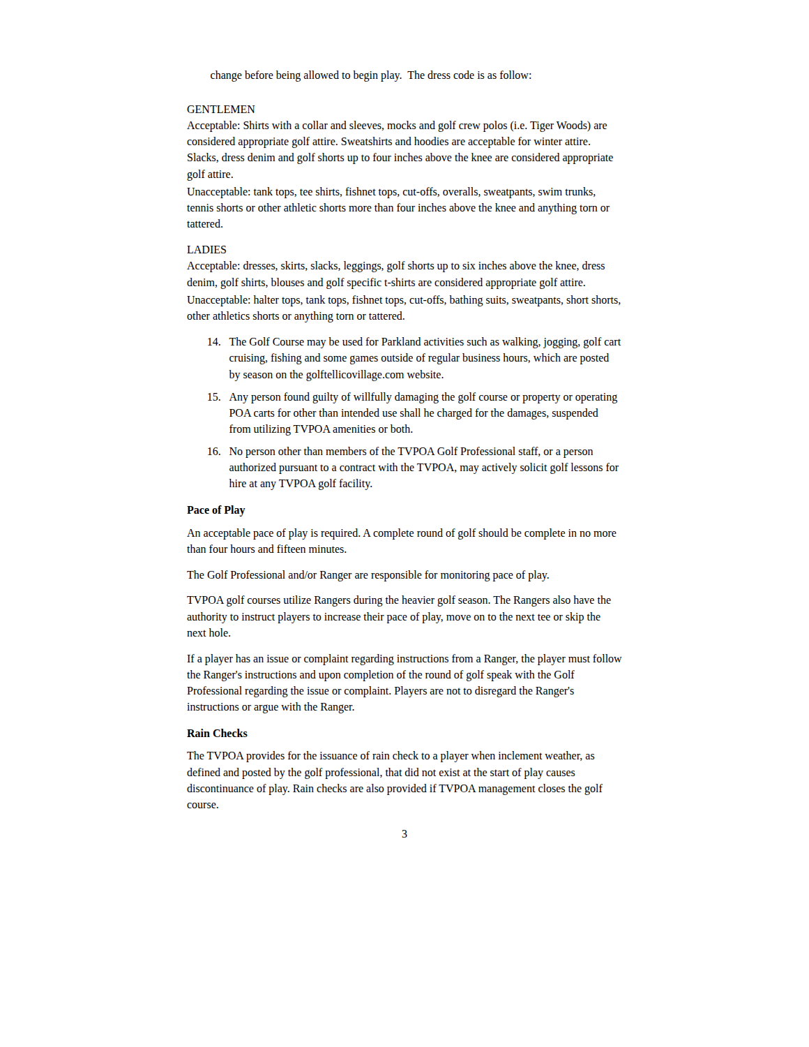change before being allowed to begin play. The dress code is as follow:
GENTLEMEN
Acceptable: Shirts with a collar and sleeves, mocks and golf crew polos (i.e. Tiger Woods) are considered appropriate golf attire. Sweatshirts and hoodies are acceptable for winter attire. Slacks, dress denim and golf shorts up to four inches above the knee are considered appropriate golf attire.
Unacceptable: tank tops, tee shirts, fishnet tops, cut-offs, overalls, sweatpants, swim trunks, tennis shorts or other athletic shorts more than four inches above the knee and anything torn or tattered.
LADIES
Acceptable: dresses, skirts, slacks, leggings, golf shorts up to six inches above the knee, dress denim, golf shirts, blouses and golf specific t-shirts are considered appropriate golf attire.
Unacceptable: halter tops, tank tops, fishnet tops, cut-offs, bathing suits, sweatpants, short shorts, other athletics shorts or anything torn or tattered.
The Golf Course may be used for Parkland activities such as walking, jogging, golf cart cruising, fishing and some games outside of regular business hours, which are posted by season on the golftellicovillage.com website.
Any person found guilty of willfully damaging the golf course or property or operating POA carts for other than intended use shall he charged for the damages, suspended from utilizing TVPOA amenities or both.
No person other than members of the TVPOA Golf Professional staff, or a person authorized pursuant to a contract with the TVPOA, may actively solicit golf lessons for hire at any TVPOA golf facility.
Pace of Play
An acceptable pace of play is required. A complete round of golf should be complete in no more than four hours and fifteen minutes.
The Golf Professional and/or Ranger are responsible for monitoring pace of play.
TVPOA golf courses utilize Rangers during the heavier golf season. The Rangers also have the authority to instruct players to increase their pace of play, move on to the next tee or skip the next hole.
If a player has an issue or complaint regarding instructions from a Ranger, the player must follow the Ranger's instructions and upon completion of the round of golf speak with the Golf Professional regarding the issue or complaint. Players are not to disregard the Ranger's instructions or argue with the Ranger.
Rain Checks
The TVPOA provides for the issuance of rain check to a player when inclement weather, as defined and posted by the golf professional, that did not exist at the start of play causes discontinuance of play. Rain checks are also provided if TVPOA management closes the golf course.
3